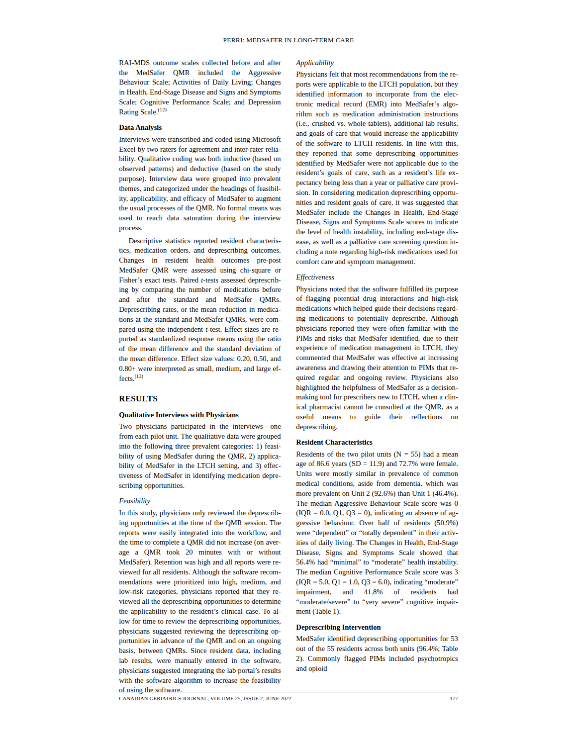PERRI: MEDSAFER IN LONG-TERM CARE
RAI-MDS outcome scales collected before and after the MedSafer QMR included the Aggressive Behaviour Scale; Activities of Daily Living; Changes in Health, End-Stage Disease and Signs and Symptoms Scale; Cognitive Performance Scale; and Depression Rating Scale.(12)
Data Analysis
Interviews were transcribed and coded using Microsoft Excel by two raters for agreement and inter-rater reliability. Qualitative coding was both inductive (based on observed patterns) and deductive (based on the study purpose). Interview data were grouped into prevalent themes, and categorized under the headings of feasibility, applicability, and efficacy of MedSafer to augment the usual processes of the QMR. No formal means was used to reach data saturation during the interview process.
Descriptive statistics reported resident characteristics, medication orders, and deprescribing outcomes. Changes in resident health outcomes pre-post MedSafer QMR were assessed using chi-square or Fisher’s exact tests. Paired t-tests assessed deprescribing by comparing the number of medications before and after the standard and MedSafer QMRs. Deprescribing rates, or the mean reduction in medications at the standard and MedSafer QMRs, were compared using the independent t-test. Effect sizes are reported as standardized response means using the ratio of the mean difference and the standard deviation of the mean difference. Effect size values: 0.20, 0.50, and 0.80+ were interpreted as small, medium, and large effects.(13)
RESULTS
Qualitative Interviews with Physicians
Two physicians participated in the interviews—one from each pilot unit. The qualitative data were grouped into the following three prevalent categories: 1) feasibility of using MedSafer during the QMR, 2) applicability of MedSafer in the LTCH setting, and 3) effectiveness of MedSafer in identifying medication deprescribing opportunities.
Feasibility
In this study, physicians only reviewed the deprescribing opportunities at the time of the QMR session. The reports were easily integrated into the workflow, and the time to complete a QMR did not increase (on average a QMR took 20 minutes with or without MedSafer). Retention was high and all reports were reviewed for all residents. Although the software recommendations were prioritized into high, medium, and low-risk categories, physicians reported that they reviewed all the deprescribing opportunities to determine the applicability to the resident’s clinical case. To allow for time to review the deprescribing opportunities, physicians suggested reviewing the deprescribing opportunities in advance of the QMR and on an ongoing basis, between QMRs. Since resident data, including lab results, were manually entered in the software, physicians suggested integrating the lab portal’s results with the software algorithm to increase the feasibility of using the software.
Applicability
Physicians felt that most recommendations from the reports were applicable to the LTCH population, but they identified information to incorporate from the electronic medical record (EMR) into MedSafer’s algorithm such as medication administration instructions (i.e., crushed vs. whole tablets), additional lab results, and goals of care that would increase the applicability of the software to LTCH residents. In line with this, they reported that some deprescribing opportunities identified by MedSafer were not applicable due to the resident’s goals of care, such as a resident’s life expectancy being less than a year or palliative care provision. In considering medication deprescribing opportunities and resident goals of care, it was suggested that MedSafer include the Changes in Health, End-Stage Disease, Signs and Symptoms Scale scores to indicate the level of health instability, including end-stage disease, as well as a palliative care screening question including a note regarding high-risk medications used for comfort care and symptom management.
Effectiveness
Physicians noted that the software fulfilled its purpose of flagging potential drug interactions and high-risk medications which helped guide their decisions regarding medications to potentially deprescribe. Although physicians reported they were often familiar with the PIMs and risks that MedSafer identified, due to their experience of medication management in LTCH, they commented that MedSafer was effective at increasing awareness and drawing their attention to PIMs that required regular and ongoing review. Physicians also highlighted the helpfulness of MedSafer as a decision-making tool for prescribers new to LTCH, when a clinical pharmacist cannot be consulted at the QMR, as a useful means to guide their reflections on deprescribing.
Resident Characteristics
Residents of the two pilot units (N = 55) had a mean age of 86.6 years (SD = 11.9) and 72.7% were female. Units were mostly similar in prevalence of common medical conditions, aside from dementia, which was more prevalent on Unit 2 (92.6%) than Unit 1 (46.4%). The median Aggressive Behaviour Scale score was 0 (IQR = 0.0, Q1, Q3 = 0), indicating an absence of aggressive behaviour. Over half of residents (50.9%) were “dependent” or “totally dependent” in their activities of daily living. The Changes in Health, End-Stage Disease, Signs and Symptoms Scale showed that 56.4% had “minimal” to “moderate” health instability. The median Cognitive Performance Scale score was 3 (IQR = 5.0, Q1 = 1.0, Q3 = 6.0), indicating “moderate” impairment, and 41.8% of residents had “moderate/severe” to “very severe” cognitive impairment (Table 1).
Deprescribing Intervention
MedSafer identified deprescribing opportunities for 53 out of the 55 residents across both units (96.4%; Table 2). Commonly flagged PIMs included psychotropics and opioid
CANADIAN GERIATRICS JOURNAL, VOLUME 25, ISSUE 2, JUNE 2022
177